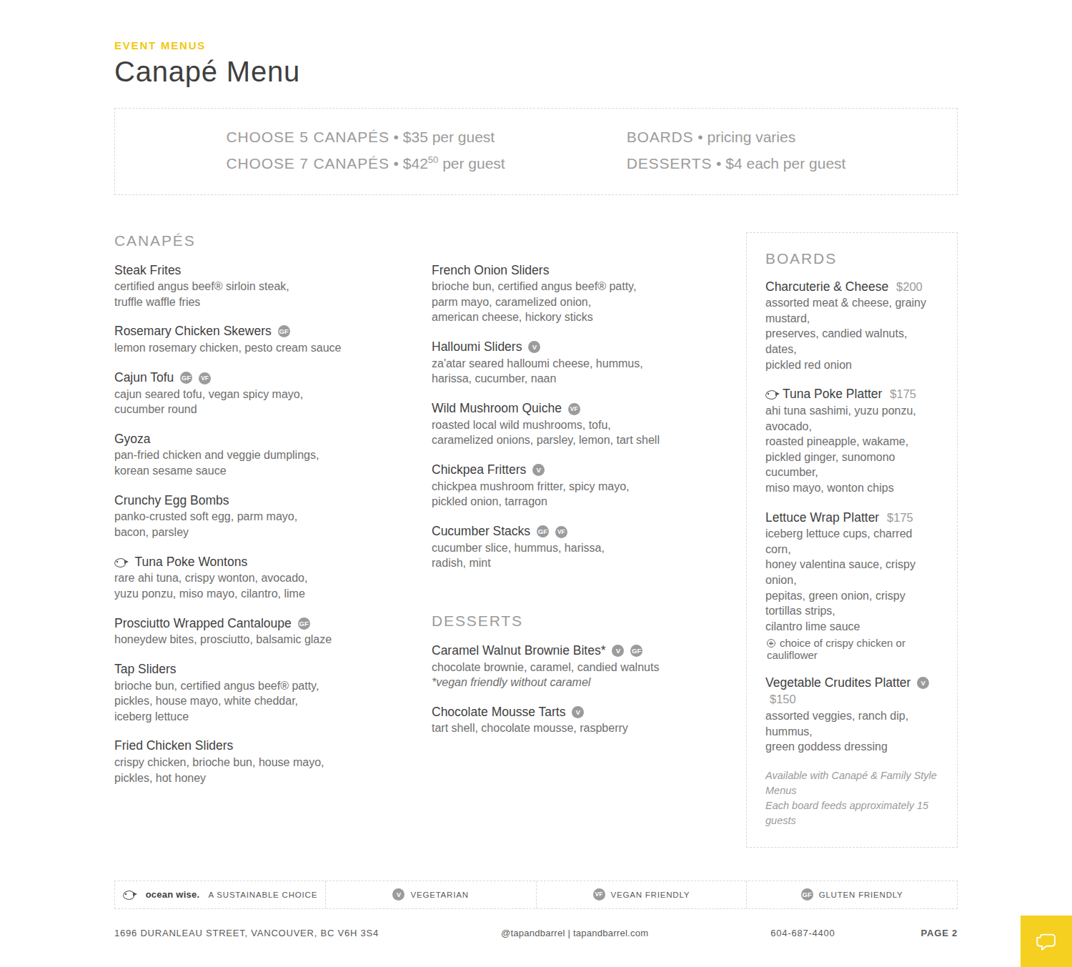Event Menus
Canapé Menu
Choose 5 Canapés • $35 per guest
Choose 7 Canapés • $4250 per guest
Boards • pricing varies
Desserts • $4 each per guest
Canapés
Steak Frites
certified angus beef® sirloin steak,
truffle waffle fries
Rosemary Chicken Skewers GF
lemon rosemary chicken, pesto cream sauce
Cajun Tofu GF VF
cajun seared tofu, vegan spicy mayo,
cucumber round
Gyoza
pan-fried chicken and veggie dumplings,
korean sesame sauce
Crunchy Egg Bombs
panko-crusted soft egg, parm mayo,
bacon, parsley
Tuna Poke Wontons
rare ahi tuna, crispy wonton, avocado,
yuzu ponzu, miso mayo, cilantro, lime
Prosciutto Wrapped Cantaloupe GF
honeydew bites, prosciutto, balsamic glaze
Tap Sliders
brioche bun, certified angus beef® patty,
pickles, house mayo, white cheddar,
iceberg lettuce
Fried Chicken Sliders
crispy chicken, brioche bun, house mayo,
pickles, hot honey
French Onion Sliders
brioche bun, certified angus beef® patty,
parm mayo, caramelized onion,
american cheese, hickory sticks
Halloumi Sliders V
za'atar seared halloumi cheese, hummus,
harissa, cucumber, naan
Wild Mushroom Quiche VF
roasted local wild mushrooms, tofu,
caramelized onions, parsley, lemon, tart shell
Chickpea Fritters V
chickpea mushroom fritter, spicy mayo,
pickled onion, tarragon
Cucumber Stacks GF VF
cucumber slice, hummus, harissa,
radish, mint
Desserts
Caramel Walnut Brownie Bites* V GF
chocolate brownie, caramel, candied walnuts
*vegan friendly without caramel
Chocolate Mousse Tarts V
tart shell, chocolate mousse, raspberry
Boards
Charcuterie & Cheese $200
assorted meat & cheese, grainy mustard,
preserves, candied walnuts, dates,
pickled red onion
Tuna Poke Platter $175
ahi tuna sashimi, yuzu ponzu, avocado,
roasted pineapple, wakame,
pickled ginger, sunomono cucumber,
miso mayo, wonton chips
Lettuce Wrap Platter $175
iceberg lettuce cups, charred corn,
honey valentina sauce, crispy onion,
pepitas, green onion, crispy tortillas strips,
cilantro lime sauce
choice of crispy chicken or cauliflower
Vegetable Crudites Platter V $150
assorted veggies, ranch dip, hummus,
green goddess dressing
Available with Canapé & Family Style Menus
Each board feeds approximately 15 guests
ocean wise. A Sustainable Choice
V Vegetarian
VF Vegan Friendly
GF Gluten Friendly
1696 Duranleau Street, Vancouver, BC V6H 3S4
@tapandbarrel | tapandbarrel.com
604-687-4400
Page 2